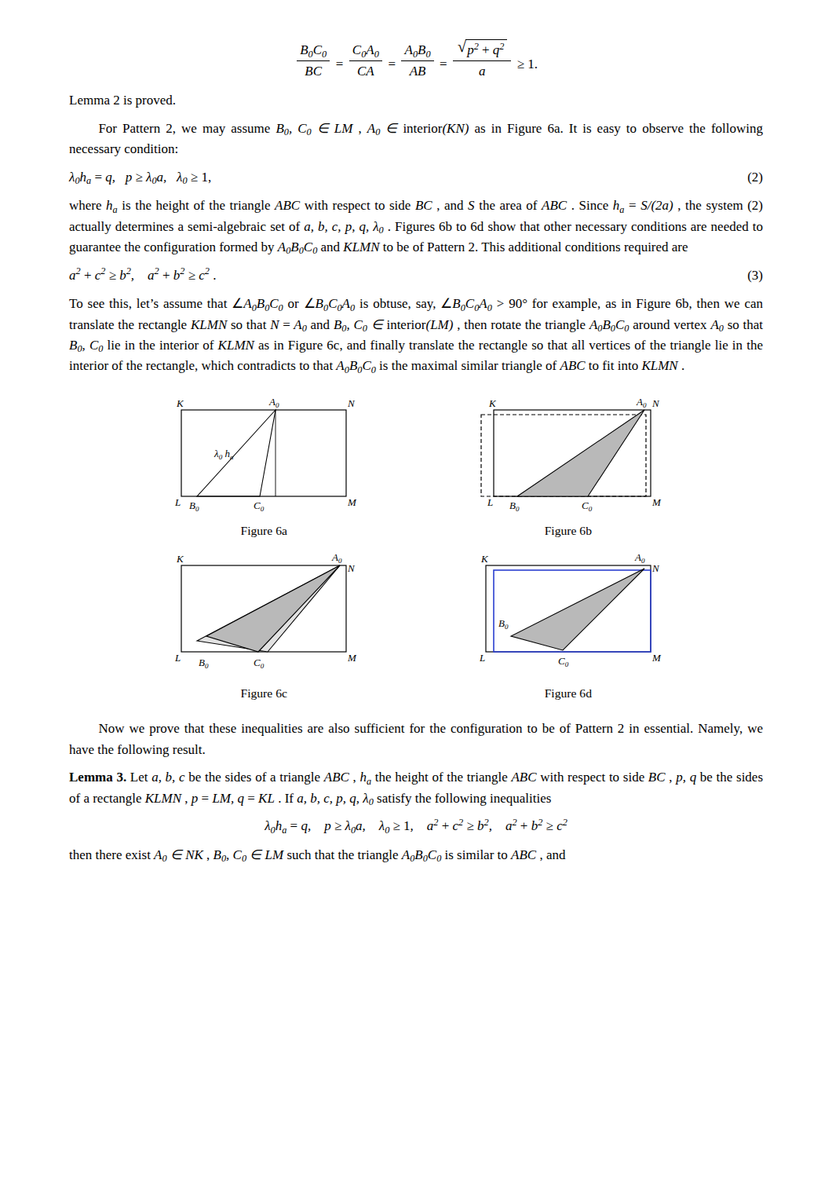B0C0 BC = C0A0 CA = A0B0 AB = p2 + q2 a ≥ 1.
Lemma 2 is proved.
For Pattern 2, we may assume B0, C0 ∈ LM , A0 ∈ interior(KN) as in Figure 6a. It is easy to observe the following necessary condition:
λ0ha = q, p ≥ λ0a, λ0 ≥ 1, (2)
where ha is the height of the triangle ABC with respect to side BC , and S the area of ABC . Since ha = S/(2a) , the system (2) actually determines a semi-algebraic set of a, b, c, p, q, λ0 . Figures 6b to 6d show that other necessary conditions are needed to guarantee the configuration formed by A0B0C0 and KLMN to be of Pattern 2. This additional conditions required are
a2 + c2 ≥ b2, a2 + b2 ≥ c2 . (3)
To see this, let’s assume that ∠A0B0C0 or ∠B0C0A0 is obtuse, say, ∠B0C0A0 > 90° for example, as in Figure 6b, then we can translate the rectangle KLMN so that N = A0 and B0, C0 ∈ interior(LM) , then rotate the triangle A0B0C0 around vertex A0 so that B0, C0 lie in the interior of KLMN as in Figure 6c, and finally translate the rectangle so that all vertices of the triangle lie in the interior of the rectangle, which contradicts to that A0B0C0 is the maximal similar triangle of ABC to fit into KLMN .
K N L M A0 B0 C0 λ0 ha
Figure 6a
K N L M A0 B0 C0
Figure 6b
K N L M A0 B0 C0
Figure 6c
K N L M A0 B0 C0
Figure 6d
Now we prove that these inequalities are also sufficient for the configuration to be of Pattern 2 in essential. Namely, we have the following result.
Lemma 3. Let a, b, c be the sides of a triangle ABC , ha the height of the triangle ABC with respect to side BC , p, q be the sides of a rectangle KLMN , p = LM, q = KL . If a, b, c, p, q, λ0 satisfy the following inequalities
λ0ha = q, p ≥ λ0a, λ0 ≥ 1, a2 + c2 ≥ b2, a2 + b2 ≥ c2
then there exist A0 ∈ NK , B0, C0 ∈ LM such that the triangle A0B0C0 is similar to ABC , and